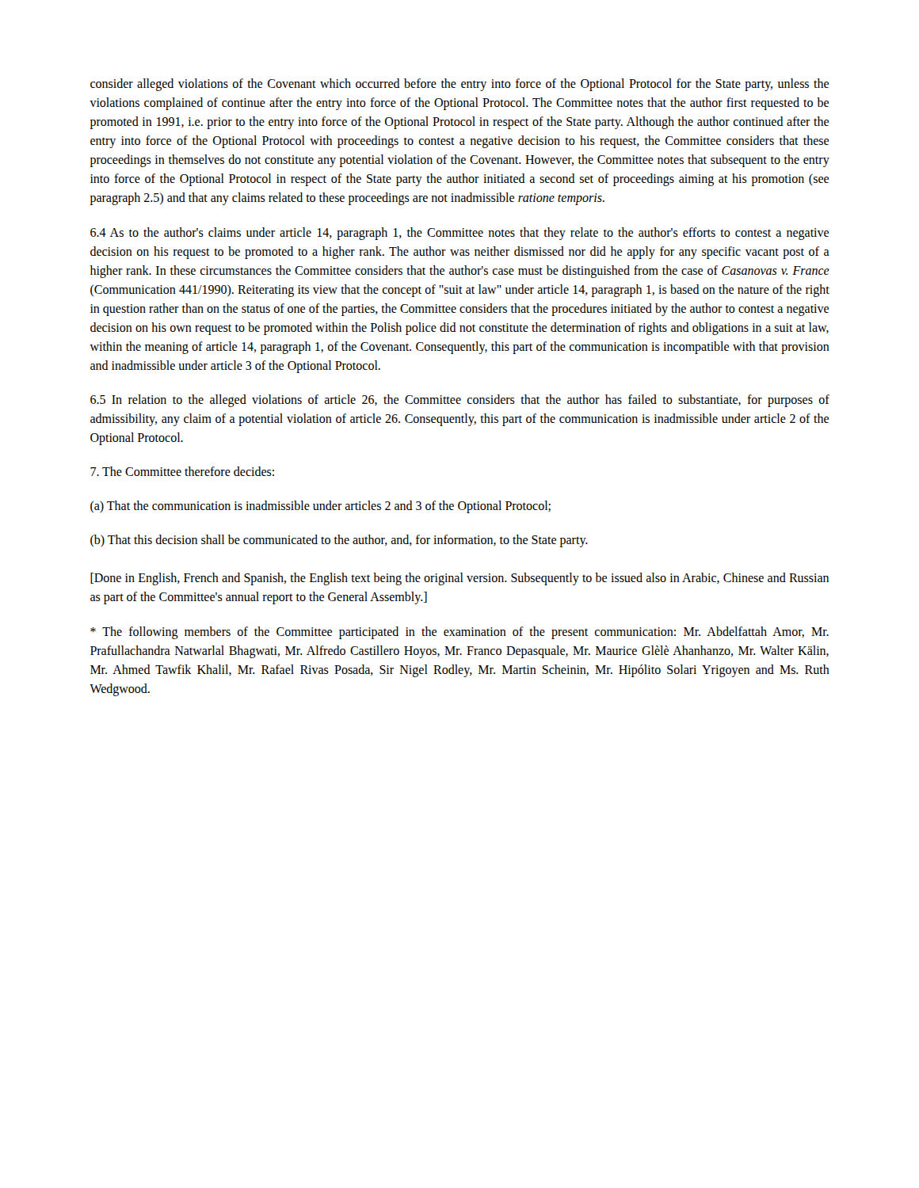consider alleged violations of the Covenant which occurred before the entry into force of the Optional Protocol for the State party, unless the violations complained of continue after the entry into force of the Optional Protocol. The Committee notes that the author first requested to be promoted in 1991, i.e. prior to the entry into force of the Optional Protocol in respect of the State party. Although the author continued after the entry into force of the Optional Protocol with proceedings to contest a negative decision to his request, the Committee considers that these proceedings in themselves do not constitute any potential violation of the Covenant. However, the Committee notes that subsequent to the entry into force of the Optional Protocol in respect of the State party the author initiated a second set of proceedings aiming at his promotion (see paragraph 2.5) and that any claims related to these proceedings are not inadmissible ratione temporis.
6.4 As to the author's claims under article 14, paragraph 1, the Committee notes that they relate to the author's efforts to contest a negative decision on his request to be promoted to a higher rank. The author was neither dismissed nor did he apply for any specific vacant post of a higher rank. In these circumstances the Committee considers that the author's case must be distinguished from the case of Casanovas v. France (Communication 441/1990). Reiterating its view that the concept of "suit at law" under article 14, paragraph 1, is based on the nature of the right in question rather than on the status of one of the parties, the Committee considers that the procedures initiated by the author to contest a negative decision on his own request to be promoted within the Polish police did not constitute the determination of rights and obligations in a suit at law, within the meaning of article 14, paragraph 1, of the Covenant. Consequently, this part of the communication is incompatible with that provision and inadmissible under article 3 of the Optional Protocol.
6.5 In relation to the alleged violations of article 26, the Committee considers that the author has failed to substantiate, for purposes of admissibility, any claim of a potential violation of article 26. Consequently, this part of the communication is inadmissible under article 2 of the Optional Protocol.
7. The Committee therefore decides:
(a) That the communication is inadmissible under articles 2 and 3 of the Optional Protocol;
(b) That this decision shall be communicated to the author, and, for information, to the State party.
[Done in English, French and Spanish, the English text being the original version. Subsequently to be issued also in Arabic, Chinese and Russian as part of the Committee's annual report to the General Assembly.]
* The following members of the Committee participated in the examination of the present communication: Mr. Abdelfattah Amor, Mr. Prafullachandra Natwarlal Bhagwati, Mr. Alfredo Castillero Hoyos, Mr. Franco Depasquale, Mr. Maurice Glèlè Ahanhanzo, Mr. Walter Kälin, Mr. Ahmed Tawfik Khalil, Mr. Rafael Rivas Posada, Sir Nigel Rodley, Mr. Martin Scheinin, Mr. Hipólito Solari Yrigoyen and Ms. Ruth Wedgwood.